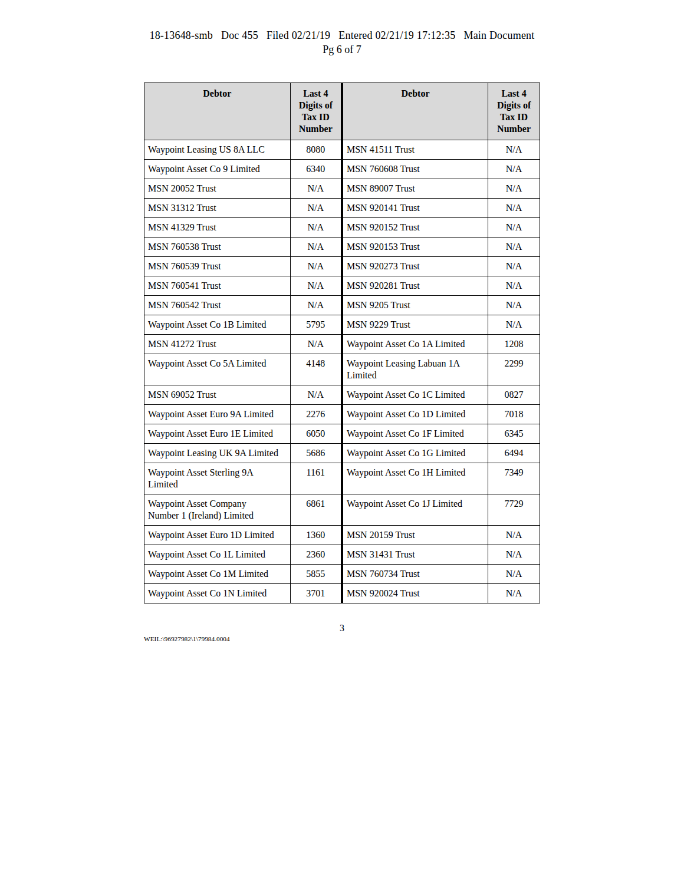18-13648-smb Doc 455 Filed 02/21/19 Entered 02/21/19 17:12:35 Main Document
Pg 6 of 7
| Debtor | Last 4 Digits of Tax ID Number | Debtor | Last 4 Digits of Tax ID Number |
| --- | --- | --- | --- |
| Waypoint Leasing US 8A LLC | 8080 | MSN 41511 Trust | N/A |
| Waypoint Asset Co 9 Limited | 6340 | MSN 760608 Trust | N/A |
| MSN 20052 Trust | N/A | MSN 89007 Trust | N/A |
| MSN 31312 Trust | N/A | MSN 920141 Trust | N/A |
| MSN 41329 Trust | N/A | MSN 920152 Trust | N/A |
| MSN 760538 Trust | N/A | MSN 920153 Trust | N/A |
| MSN 760539 Trust | N/A | MSN 920273 Trust | N/A |
| MSN 760541 Trust | N/A | MSN 920281 Trust | N/A |
| MSN 760542 Trust | N/A | MSN 9205 Trust | N/A |
| Waypoint Asset Co 1B Limited | 5795 | MSN 9229 Trust | N/A |
| MSN 41272 Trust | N/A | Waypoint Asset Co 1A Limited | 1208 |
| Waypoint Asset Co 5A Limited | 4148 | Waypoint Leasing Labuan 1A Limited | 2299 |
| MSN 69052 Trust | N/A | Waypoint Asset Co 1C Limited | 0827 |
| Waypoint Asset Euro 9A Limited | 2276 | Waypoint Asset Co 1D Limited | 7018 |
| Waypoint Asset Euro 1E Limited | 6050 | Waypoint Asset Co 1F Limited | 6345 |
| Waypoint Leasing UK 9A Limited | 5686 | Waypoint Asset Co 1G Limited | 6494 |
| Waypoint Asset Sterling 9A Limited | 1161 | Waypoint Asset Co 1H Limited | 7349 |
| Waypoint Asset Company Number 1 (Ireland) Limited | 6861 | Waypoint Asset Co 1J Limited | 7729 |
| Waypoint Asset Euro 1D Limited | 1360 | MSN 20159 Trust | N/A |
| Waypoint Asset Co 1L Limited | 2360 | MSN 31431 Trust | N/A |
| Waypoint Asset Co 1M Limited | 5855 | MSN 760734 Trust | N/A |
| Waypoint Asset Co 1N Limited | 3701 | MSN 920024 Trust | N/A |
3
WEIL:\96927982\1\79984.0004